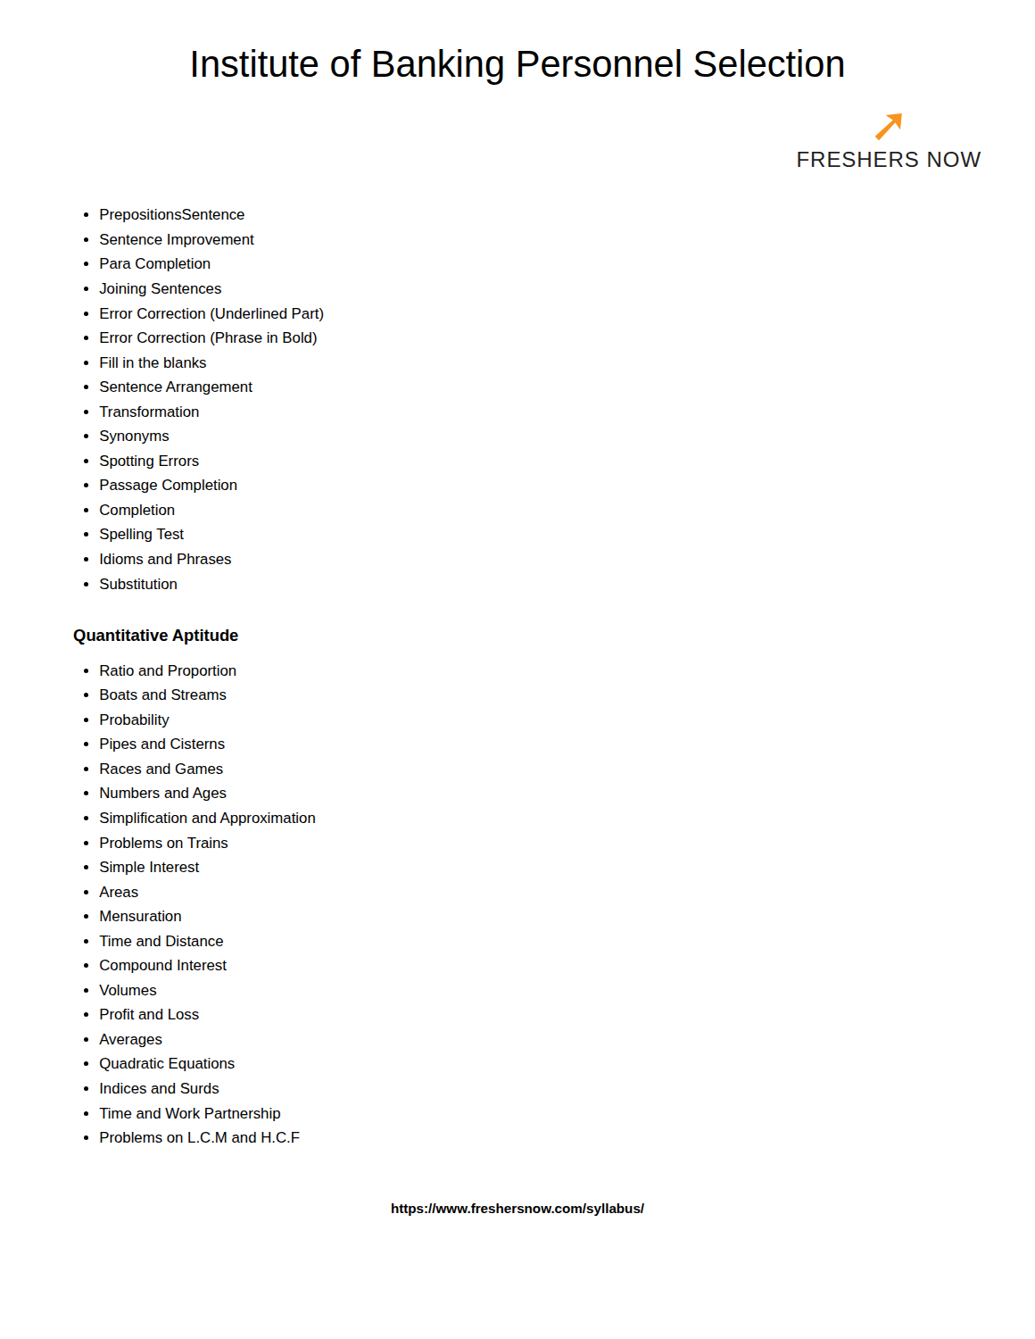Institute of Banking Personnel Selection
➚ FRESHERS NOW
PrepositionsSentence
Sentence Improvement
Para Completion
Joining Sentences
Error Correction (Underlined Part)
Error Correction (Phrase in Bold)
Fill in the blanks
Sentence Arrangement
Transformation
Synonyms
Spotting Errors
Passage Completion
Completion
Spelling Test
Idioms and Phrases
Substitution
Quantitative Aptitude
Ratio and Proportion
Boats and Streams
Probability
Pipes and Cisterns
Races and Games
Numbers and Ages
Simplification and Approximation
Problems on Trains
Simple Interest
Areas
Mensuration
Time and Distance
Compound Interest
Volumes
Profit and Loss
Averages
Quadratic Equations
Indices and Surds
Time and Work Partnership
Problems on L.C.M and H.C.F
https://www.freshersnow.com/syllabus/